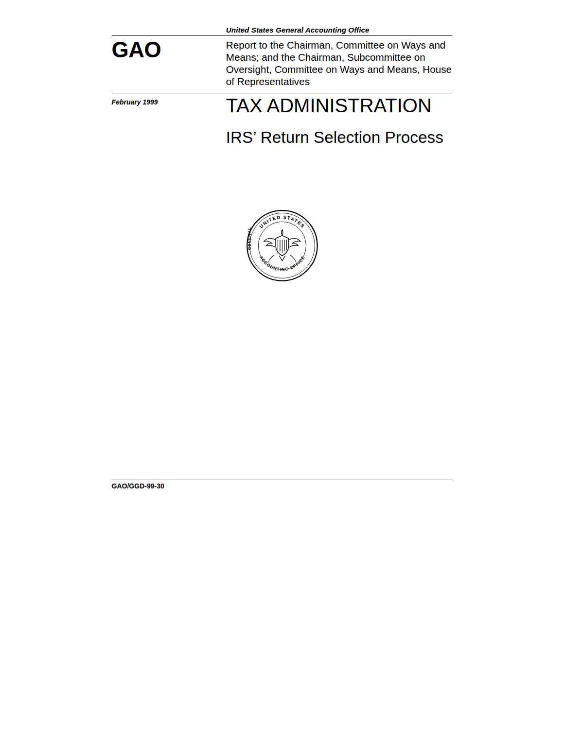United States General Accounting Office
GAO
Report to the Chairman, Committee on Ways and Means; and the Chairman, Subcommittee on Oversight, Committee on Ways and Means, House of Representatives
February 1999
TAX ADMINISTRATION
IRS’ Return Selection Process
UNITED STATES ACCOUNTING OFFICE GENERAL
GAO/GGD-99-30